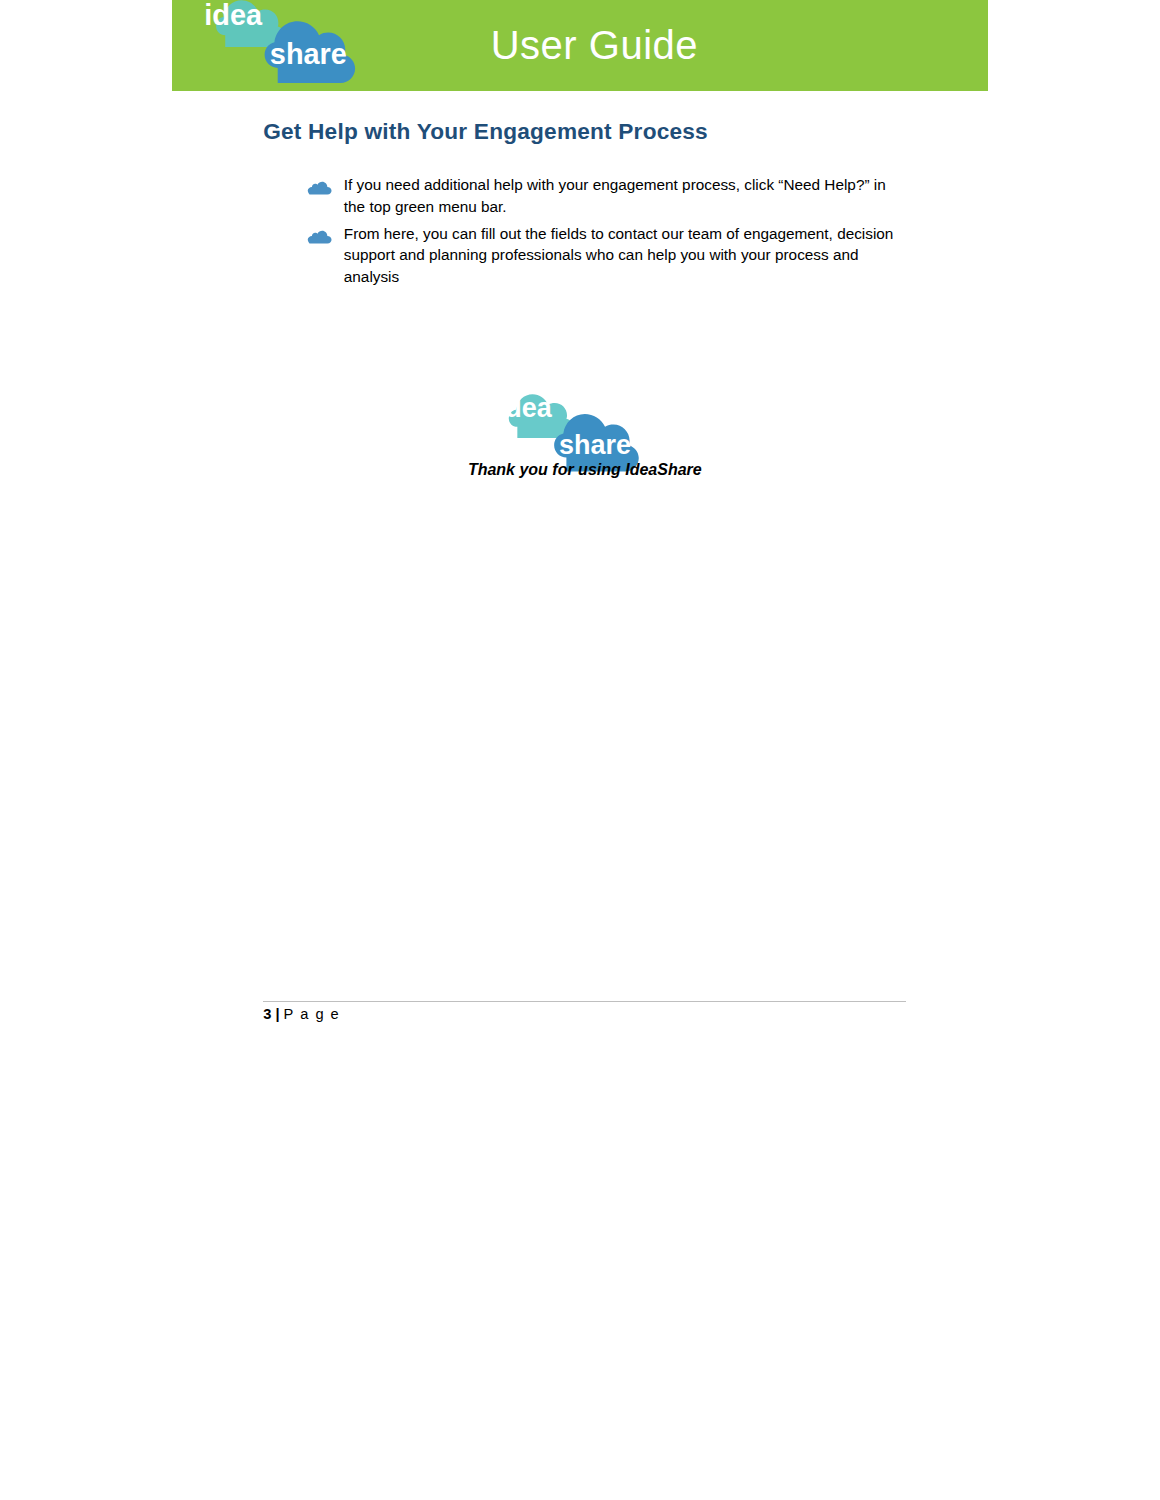idea share
User Guide
Get Help with Your Engagement Process
If you need additional help with your engagement process, click “Need Help?” in the top green menu bar.
From here, you can fill out the fields to contact our team of engagement, decision support and planning professionals who can help you with your process and analysis
idea share
Thank you for using IdeaShare
3 | P a g e